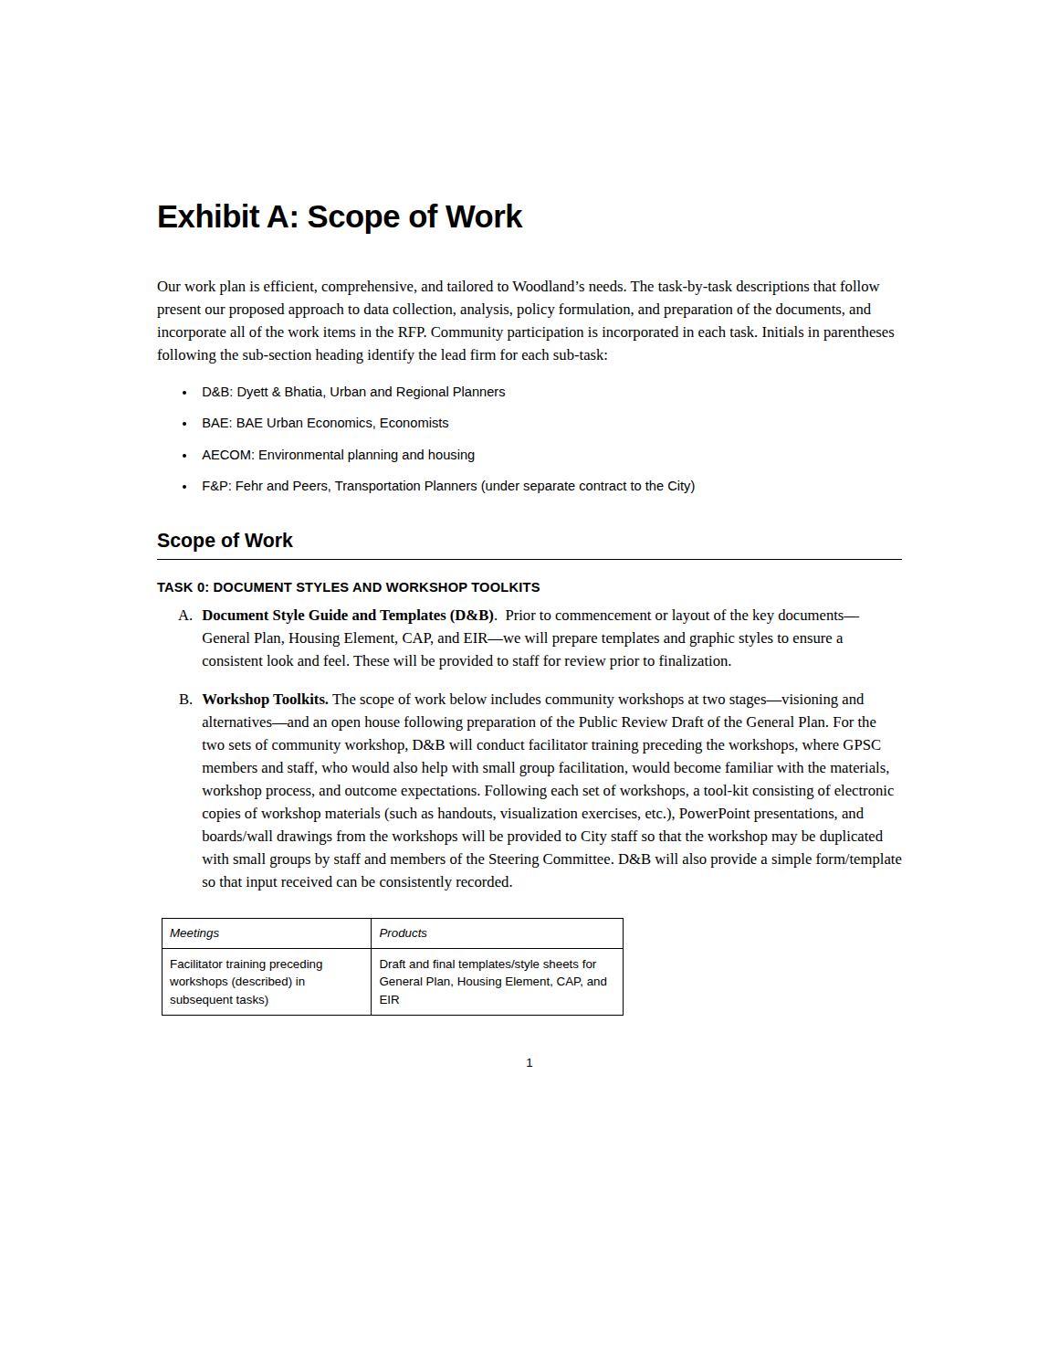Exhibit A: Scope of Work
Our work plan is efficient, comprehensive, and tailored to Woodland’s needs. The task-by-task descriptions that follow present our proposed approach to data collection, analysis, policy formulation, and preparation of the documents, and incorporate all of the work items in the RFP. Community participation is incorporated in each task. Initials in parentheses following the sub-section heading identify the lead firm for each sub-task:
D&B: Dyett & Bhatia, Urban and Regional Planners
BAE: BAE Urban Economics, Economists
AECOM: Environmental planning and housing
F&P: Fehr and Peers, Transportation Planners (under separate contract to the City)
Scope of Work
Task 0: Document Styles and Workshop Toolkits
Document Style Guide and Templates (D&B). Prior to commencement or layout of the key documents—General Plan, Housing Element, CAP, and EIR—we will prepare templates and graphic styles to ensure a consistent look and feel. These will be provided to staff for review prior to finalization.
Workshop Toolkits. The scope of work below includes community workshops at two stages—visioning and alternatives—and an open house following preparation of the Public Review Draft of the General Plan. For the two sets of community workshop, D&B will conduct facilitator training preceding the workshops, where GPSC members and staff, who would also help with small group facilitation, would become familiar with the materials, workshop process, and outcome expectations. Following each set of workshops, a tool-kit consisting of electronic copies of workshop materials (such as handouts, visualization exercises, etc.), PowerPoint presentations, and boards/wall drawings from the workshops will be provided to City staff so that the workshop may be duplicated with small groups by staff and members of the Steering Committee. D&B will also provide a simple form/template so that input received can be consistently recorded.
| Meetings | Products |
| Facilitator training preceding workshops (described) in subsequent tasks) | Draft and final templates/style sheets for General Plan, Housing Element, CAP, and EIR |
1